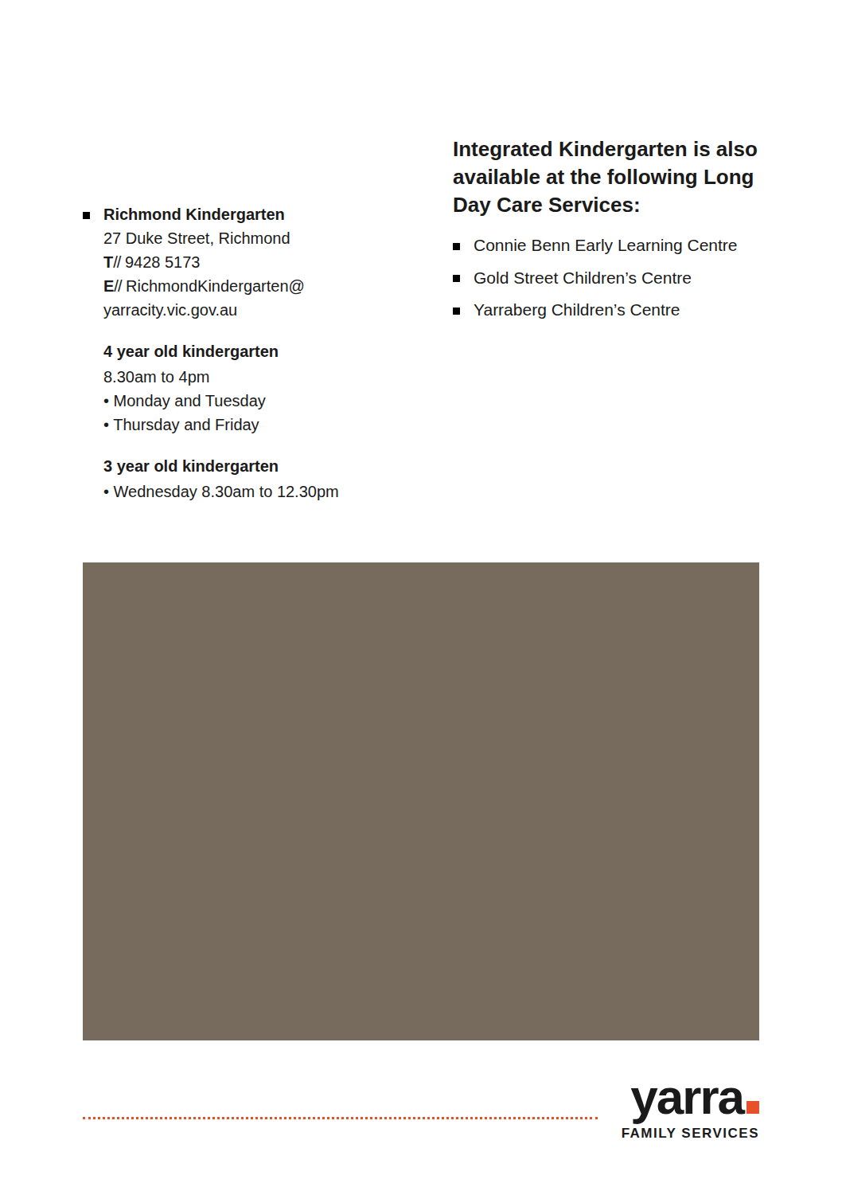Richmond Kindergarten
27 Duke Street, Richmond
T// 9428 5173
E// RichmondKindergarten@
yarracity.vic.gov.au
4 year old kindergarten
8.30am to 4pm
Monday and Tuesday
Thursday and Friday
3 year old kindergarten
Wednesday 8.30am to 12.30pm
Integrated Kindergarten is also available at the following Long Day Care Services:
Connie Benn Early Learning Centre
Gold Street Children’s Centre
Yarraberg Children’s Centre
yarra
FAMILY SERVICES